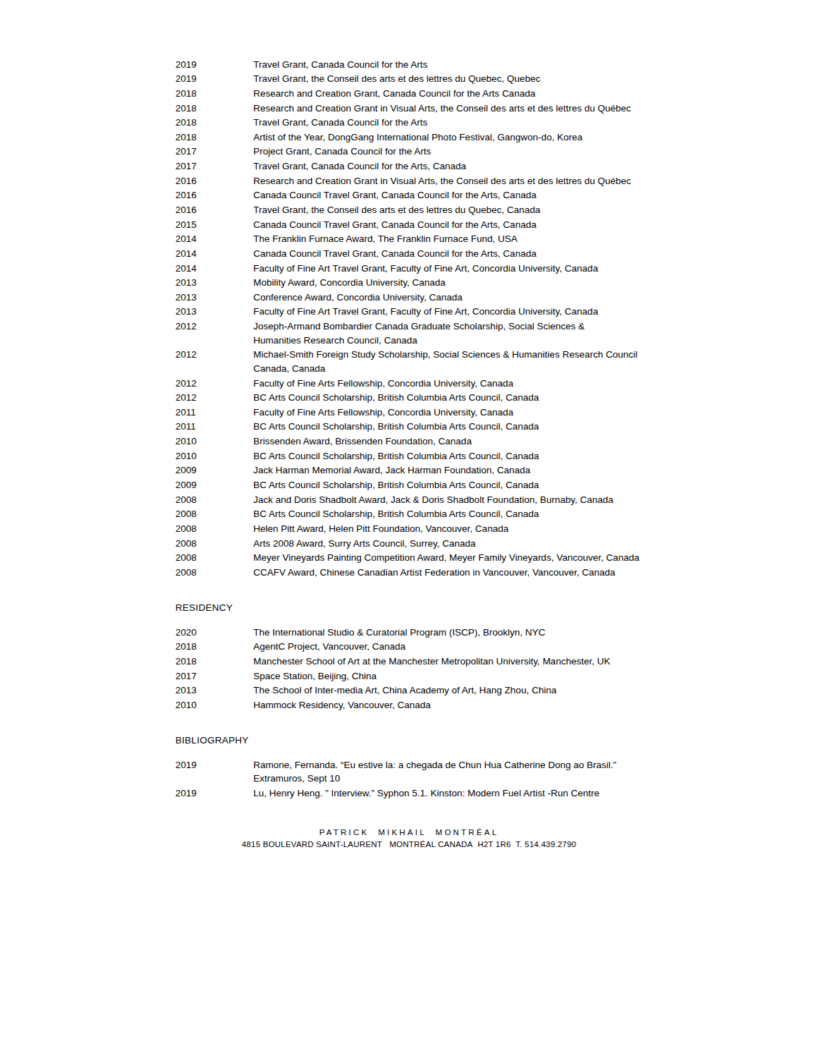| 2019 | Travel Grant, Canada Council for the Arts |
| 2019 | Travel Grant, the Conseil des arts et des lettres du Quebec, Quebec |
| 2018 | Research and Creation Grant, Canada Council for the Arts Canada |
| 2018 | Research and Creation Grant in Visual Arts, the Conseil des arts et des lettres du Québec |
| 2018 | Travel Grant, Canada Council for the Arts |
| 2018 | Artist of the Year, DongGang International Photo Festival, Gangwon-do, Korea |
| 2017 | Project Grant, Canada Council for the Arts |
| 2017 | Travel Grant, Canada Council for the Arts, Canada |
| 2016 | Research and Creation Grant in Visual Arts, the Conseil des arts et des lettres du Québec |
| 2016 | Canada Council Travel Grant, Canada Council for the Arts, Canada |
| 2016 | Travel Grant, the Conseil des arts et des lettres du Quebec, Canada |
| 2015 | Canada Council Travel Grant, Canada Council for the Arts, Canada |
| 2014 | The Franklin Furnace Award, The Franklin Furnace Fund, USA |
| 2014 | Canada Council Travel Grant, Canada Council for the Arts, Canada |
| 2014 | Faculty of Fine Art Travel Grant, Faculty of Fine Art, Concordia University, Canada |
| 2013 | Mobility Award, Concordia University, Canada |
| 2013 | Conference Award, Concordia University, Canada |
| 2013 | Faculty of Fine Art Travel Grant, Faculty of Fine Art, Concordia University, Canada |
| 2012 | Joseph-Armand Bombardier Canada Graduate Scholarship, Social Sciences & Humanities Research Council, Canada |
| 2012 | Michael-Smith Foreign Study Scholarship, Social Sciences & Humanities Research Council Canada, Canada |
| 2012 | Faculty of Fine Arts Fellowship, Concordia University, Canada |
| 2012 | BC Arts Council Scholarship, British Columbia Arts Council, Canada |
| 2011 | Faculty of Fine Arts Fellowship, Concordia University, Canada |
| 2011 | BC Arts Council Scholarship, British Columbia Arts Council, Canada |
| 2010 | Brissenden Award, Brissenden Foundation, Canada |
| 2010 | BC Arts Council Scholarship, British Columbia Arts Council, Canada |
| 2009 | Jack Harman Memorial Award, Jack Harman Foundation, Canada |
| 2009 | BC Arts Council Scholarship, British Columbia Arts Council, Canada |
| 2008 | Jack and Doris Shadbolt Award, Jack & Doris Shadbolt Foundation, Burnaby, Canada |
| 2008 | BC Arts Council Scholarship, British Columbia Arts Council, Canada |
| 2008 | Helen Pitt Award, Helen Pitt Foundation, Vancouver, Canada |
| 2008 | Arts 2008 Award, Surry Arts Council, Surrey, Canada |
| 2008 | Meyer Vineyards Painting Competition Award, Meyer Family Vineyards, Vancouver, Canada |
| 2008 | CCAFV Award, Chinese Canadian Artist Federation in Vancouver, Vancouver, Canada |
RESIDENCY
| 2020 | The International Studio & Curatorial Program (ISCP), Brooklyn, NYC |
| 2018 | AgentC Project, Vancouver, Canada |
| 2018 | Manchester School of Art at the Manchester Metropolitan University, Manchester, UK |
| 2017 | Space Station, Beijing, China |
| 2013 | The School of Inter-media Art, China Academy of Art, Hang Zhou, China |
| 2010 | Hammock Residency, Vancouver, Canada |
BIBLIOGRAPHY
| 2019 | Ramone, Fernanda. “Eu estive la: a chegada de Chun Hua Catherine Dong ao Brasil.” Extramuros, Sept 10 |
| 2019 | Lu, Henry Heng. ” Interview.” Syphon 5.1. Kinston: Modern Fuel Artist -Run Centre |
PATRICK MIKHAIL MONTRÉAL
4815 BOULEVARD SAINT-LAURENT MONTRÉAL CANADA H2T 1R6 T. 514.439.2790